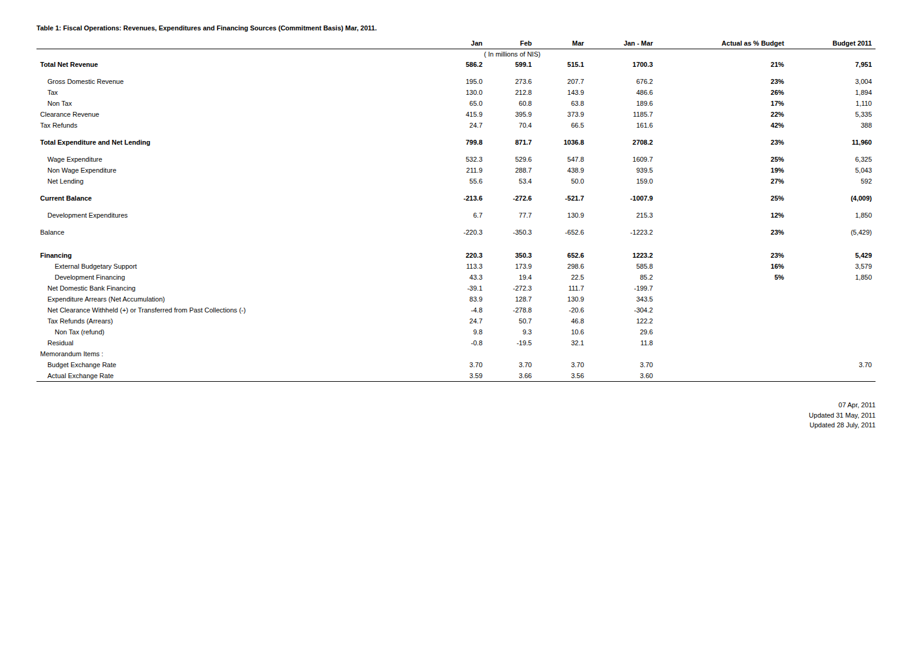Table 1: Fiscal Operations: Revenues, Expenditures and Financing Sources (Commitment Basis) Mar, 2011.
| | Jan | Feb | Mar | Jan - Mar | Actual as % Budget | Budget 2011 |
| --- | --- | --- | --- | --- | --- | --- |
| | ( In millions of NIS) | | | |
| Total Net Revenue | 586.2 | 599.1 | 515.1 | 1700.3 | 21% | 7,951 |
| Gross Domestic Revenue | 195.0 | 273.6 | 207.7 | 676.2 | 23% | 3,004 |
| Tax | 130.0 | 212.8 | 143.9 | 486.6 | 26% | 1,894 |
| Non Tax | 65.0 | 60.8 | 63.8 | 189.6 | 17% | 1,110 |
| Clearance Revenue | 415.9 | 395.9 | 373.9 | 1185.7 | 22% | 5,335 |
| Tax Refunds | 24.7 | 70.4 | 66.5 | 161.6 | 42% | 388 |
| Total Expenditure and Net Lending | 799.8 | 871.7 | 1036.8 | 2708.2 | 23% | 11,960 |
| Wage Expenditure | 532.3 | 529.6 | 547.8 | 1609.7 | 25% | 6,325 |
| Non Wage Expenditure | 211.9 | 288.7 | 438.9 | 939.5 | 19% | 5,043 |
| Net Lending | 55.6 | 53.4 | 50.0 | 159.0 | 27% | 592 |
| Current Balance | -213.6 | -272.6 | -521.7 | -1007.9 | 25% | (4,009) |
| Development Expenditures | 6.7 | 77.7 | 130.9 | 215.3 | 12% | 1,850 |
| Balance | -220.3 | -350.3 | -652.6 | -1223.2 | 23% | (5,429) |
| Financing | 220.3 | 350.3 | 652.6 | 1223.2 | 23% | 5,429 |
| External Budgetary Support | 113.3 | 173.9 | 298.6 | 585.8 | 16% | 3,579 |
| Development Financing | 43.3 | 19.4 | 22.5 | 85.2 | 5% | 1,850 |
| Net Domestic Bank Financing | -39.1 | -272.3 | 111.7 | -199.7 | | |
| Expenditure Arrears (Net Accumulation) | 83.9 | 128.7 | 130.9 | 343.5 | | |
| Net Clearance Withheld (+) or Transferred from Past Collections (-) | -4.8 | -278.8 | -20.6 | -304.2 | | |
| Tax Refunds (Arrears) | 24.7 | 50.7 | 46.8 | 122.2 | | |
| Non Tax (refund) | 9.8 | 9.3 | 10.6 | 29.6 | | |
| Residual | -0.8 | -19.5 | 32.1 | 11.8 | | |
| Memorandum Items : | | | | | | |
| Budget Exchange Rate | 3.70 | 3.70 | 3.70 | 3.70 | | 3.70 |
| Actual Exchange Rate | 3.59 | 3.66 | 3.56 | 3.60 | | |
07 Apr, 2011
Updated 31 May, 2011
Updated 28 July, 2011